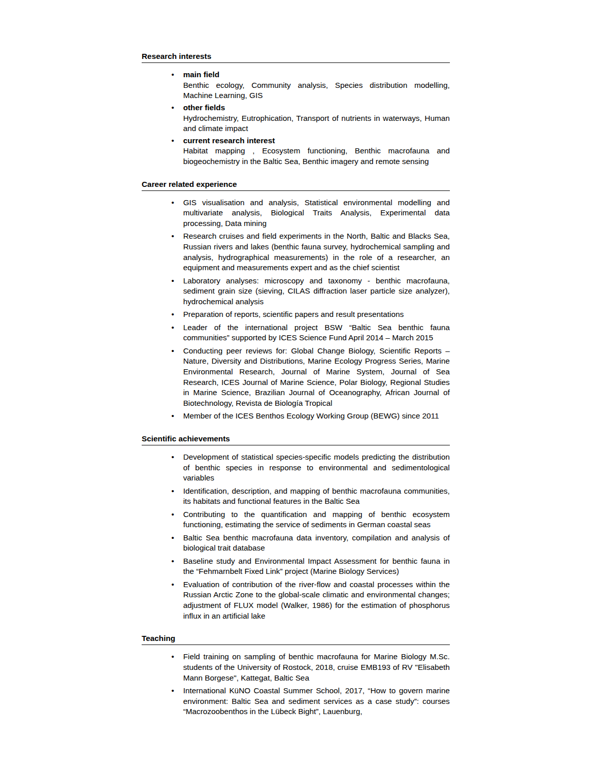Research interests
main field Benthic ecology, Community analysis, Species distribution modelling, Machine Learning, GIS
other fields Hydrochemistry, Eutrophication, Transport of nutrients in waterways, Human and climate impact
current research interest Habitat mapping , Ecosystem functioning, Benthic macrofauna and biogeochemistry in the Baltic Sea, Benthic imagery and remote sensing
Career related experience
GIS visualisation and analysis, Statistical environmental modelling and multivariate analysis, Biological Traits Analysis, Experimental data processing, Data mining
Research cruises and field experiments in the North, Baltic and Blacks Sea, Russian rivers and lakes (benthic fauna survey, hydrochemical sampling and analysis, hydrographical measurements) in the role of a researcher, an equipment and measurements expert and as the chief scientist
Laboratory analyses: microscopy and taxonomy - benthic macrofauna, sediment grain size (sieving, CILAS diffraction laser particle size analyzer), hydrochemical analysis
Preparation of reports, scientific papers and result presentations
Leader of the international project BSW “Baltic Sea benthic fauna communities” supported by ICES Science Fund April 2014 – March 2015
Conducting peer reviews for: Global Change Biology, Scientific Reports – Nature, Diversity and Distributions, Marine Ecology Progress Series, Marine Environmental Research, Journal of Marine System, Journal of Sea Research, ICES Journal of Marine Science, Polar Biology, Regional Studies in Marine Science, Brazilian Journal of Oceanography, African Journal of Biotechnology, Revista de Biología Tropical
Member of the ICES Benthos Ecology Working Group (BEWG) since 2011
Scientific achievements
Development of statistical species-specific models predicting the distribution of benthic species in response to environmental and sedimentological variables
Identification, description, and mapping of benthic macrofauna communities, its habitats and functional features in the Baltic Sea
Contributing to the quantification and mapping of benthic ecosystem functioning, estimating the service of sediments in German coastal seas
Baltic Sea benthic macrofauna data inventory, compilation and analysis of biological trait database
Baseline study and Environmental Impact Assessment for benthic fauna in the “Fehmarnbelt Fixed Link” project (Marine Biology Services)
Evaluation of contribution of the river-flow and coastal processes within the Russian Arctic Zone to the global-scale climatic and environmental changes; adjustment of FLUX model (Walker, 1986) for the estimation of phosphorus influx in an artificial lake
Teaching
Field training on sampling of benthic macrofauna for Marine Biology M.Sc. students of the University of Rostock, 2018, cruise EMB193 of RV "Elisabeth Mann Borgese", Kattegat, Baltic Sea
International KüNO Coastal Summer School, 2017, “How to govern marine environment: Baltic Sea and sediment services as a case study”: courses “Macrozoobenthos in the Lübeck Bight”, Lauenburg,